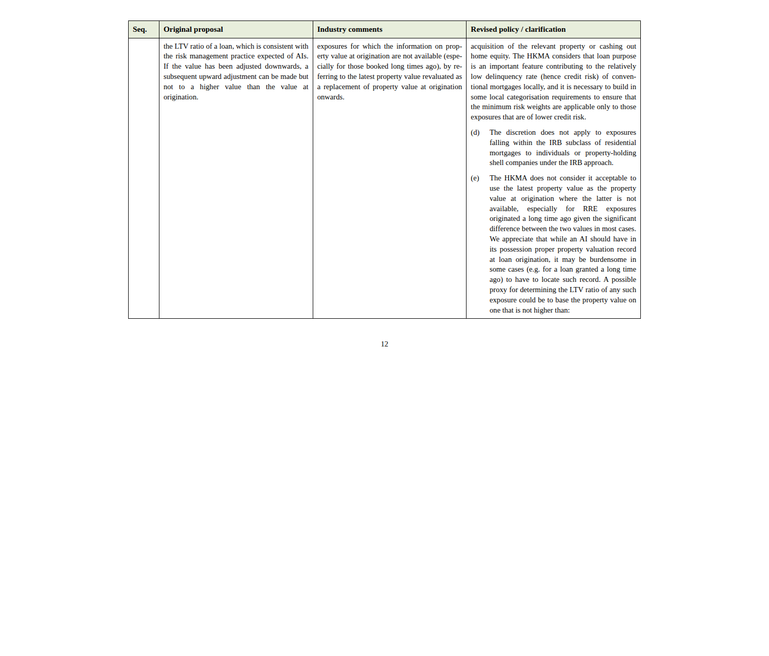| Seq. | Original proposal | Industry comments | Revised policy / clarification |
| --- | --- | --- | --- |
| | the LTV ratio of a loan, which is consistent with the risk management practice expected of AIs. If the value has been adjusted downwards, a subsequent upward adjustment can be made but not to a higher value than the value at origination. | exposures for which the information on property value at origination are not available (especially for those booked long times ago), by referring to the latest property value revaluated as a replacement of property value at origination onwards. | acquisition of the relevant property or cashing out home equity. The HKMA considers that loan purpose is an important feature contributing to the relatively low delinquency rate (hence credit risk) of conventional mortgages locally, and it is necessary to build in some local categorisation requirements to ensure that the minimum risk weights are applicable only to those exposures that are of lower credit risk. (d) The discretion does not apply to exposures falling within the IRB subclass of residential mortgages to individuals or property-holding shell companies under the IRB approach. (e) The HKMA does not consider it acceptable to use the latest property value as the property value at origination where the latter is not available, especially for RRE exposures originated a long time ago given the significant difference between the two values in most cases. We appreciate that while an AI should have in its possession proper property valuation record at loan origination, it may be burdensome in some cases (e.g. for a loan granted a long time ago) to have to locate such record. A possible proxy for determining the LTV ratio of any such exposure could be to base the property value on one that is not higher than: |
12